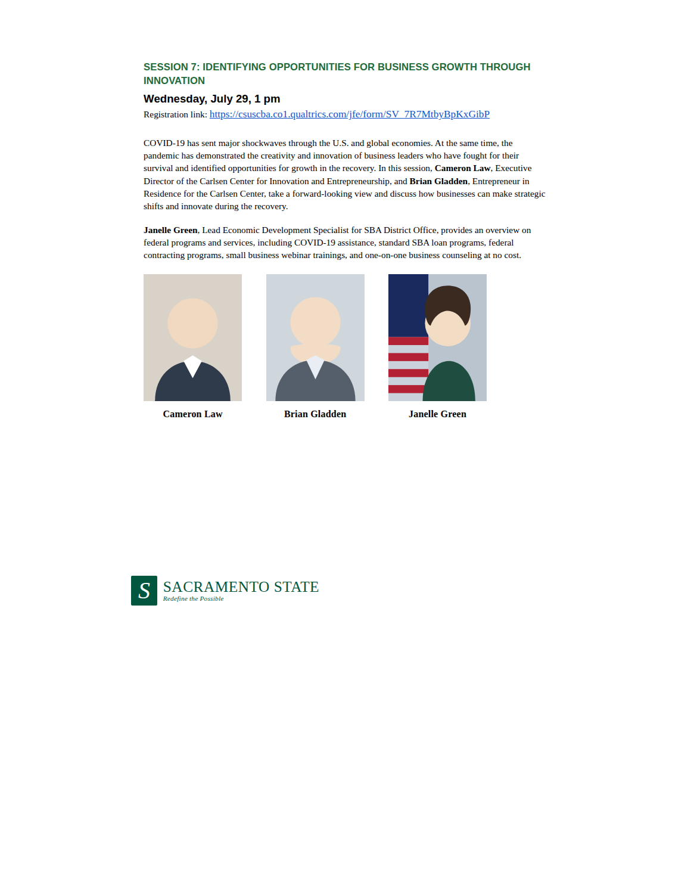Session 7: Identifying Opportunities for Business Growth Through Innovation
Wednesday, July 29, 1 pm
Registration link: https://csuscba.co1.qualtrics.com/jfe/form/SV_7R7MtbyBpKxGibP
COVID-19 has sent major shockwaves through the U.S. and global economies. At the same time, the pandemic has demonstrated the creativity and innovation of business leaders who have fought for their survival and identified opportunities for growth in the recovery. In this session, Cameron Law, Executive Director of the Carlsen Center for Innovation and Entrepreneurship, and Brian Gladden, Entrepreneur in Residence for the Carlsen Center, take a forward-looking view and discuss how businesses can make strategic shifts and innovate during the recovery.
Janelle Green, Lead Economic Development Specialist for SBA District Office, provides an overview on federal programs and services, including COVID-19 assistance, standard SBA loan programs, federal contracting programs, small business webinar trainings, and one-on-one business counseling at no cost.
Cameron Law
Brian Gladden
Janelle Green
SACRAMENTO STATE
Redefine the Possible